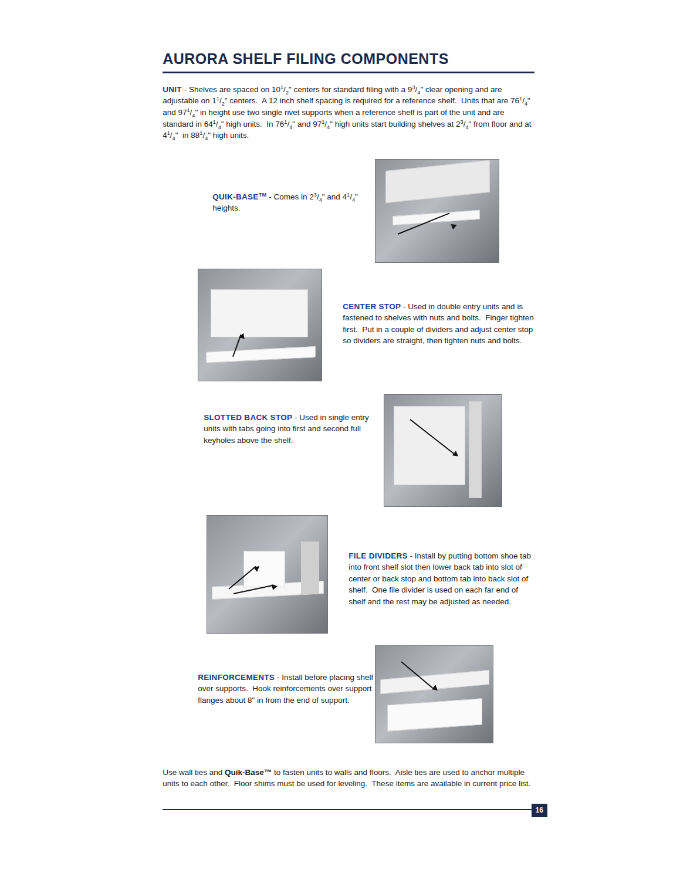Aurora Shelf Filing Components
UNIT - Shelves are spaced on 101/2" centers for standard filing with a 93/4" clear opening and are adjustable on 11/2" centers. A 12 inch shelf spacing is required for a reference shelf. Units that are 761/4" and 971/4" in height use two single rivet supports when a reference shelf is part of the unit and are standard in 641/4" high units. In 761/4" and 971/4" high units start building shelves at 23/4" from floor and at 41/4" in 881/4" high units.
QUIK-BASETM - Comes in 23/4" and 41/4" heights.
CENTER STOP - Used in double entry units and is fastened to shelves with nuts and bolts. Finger tighten first. Put in a couple of dividers and adjust center stop so dividers are straight, then tighten nuts and bolts.
SLOTTED BACK STOP - Used in single entry units with tabs going into first and second full keyholes above the shelf.
FILE DIVIDERS - Install by putting bottom shoe tab into front shelf slot then lower back tab into slot of center or back stop and bottom tab into back slot of shelf. One file divider is used on each far end of shelf and the rest may be adjusted as needed.
REINFORCEMENTS - Install before placing shelf over supports. Hook reinforcements over support flanges about 8" in from the end of support.
Use wall ties and Quik-Base™ to fasten units to walls and floors. Aisle ties are used to anchor multiple units to each other. Floor shims must be used for leveling. These items are available in current price list.
16